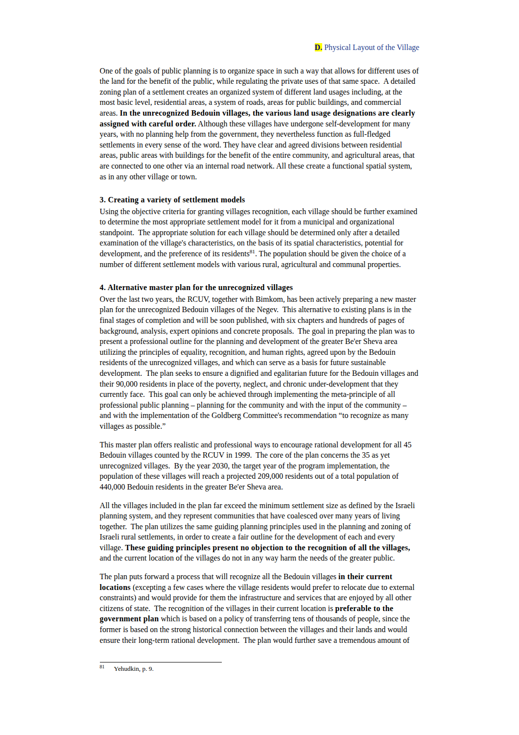D. Physical Layout of the Village
One of the goals of public planning is to organize space in such a way that allows for different uses of the land for the benefit of the public, while regulating the private uses of that same space. A detailed zoning plan of a settlement creates an organized system of different land usages including, at the most basic level, residential areas, a system of roads, areas for public buildings, and commercial areas. In the unrecognized Bedouin villages, the various land usage designations are clearly assigned with careful order. Although these villages have undergone self-development for many years, with no planning help from the government, they nevertheless function as full-fledged settlements in every sense of the word. They have clear and agreed divisions between residential areas, public areas with buildings for the benefit of the entire community, and agricultural areas, that are connected to one other via an internal road network. All these create a functional spatial system, as in any other village or town.
3. Creating a variety of settlement models
Using the objective criteria for granting villages recognition, each village should be further examined to determine the most appropriate settlement model for it from a municipal and organizational standpoint. The appropriate solution for each village should be determined only after a detailed examination of the village's characteristics, on the basis of its spatial characteristics, potential for development, and the preference of its residents81. The population should be given the choice of a number of different settlement models with various rural, agricultural and communal properties.
4. Alternative master plan for the unrecognized villages
Over the last two years, the RCUV, together with Bimkom, has been actively preparing a new master plan for the unrecognized Bedouin villages of the Negev. This alternative to existing plans is in the final stages of completion and will be soon published, with six chapters and hundreds of pages of background, analysis, expert opinions and concrete proposals. The goal in preparing the plan was to present a professional outline for the planning and development of the greater Be'er Sheva area utilizing the principles of equality, recognition, and human rights, agreed upon by the Bedouin residents of the unrecognized villages, and which can serve as a basis for future sustainable development. The plan seeks to ensure a dignified and egalitarian future for the Bedouin villages and their 90,000 residents in place of the poverty, neglect, and chronic under-development that they currently face. This goal can only be achieved through implementing the meta-principle of all professional public planning – planning for the community and with the input of the community – and with the implementation of the Goldberg Committee's recommendation “to recognize as many villages as possible.”
This master plan offers realistic and professional ways to encourage rational development for all 45 Bedouin villages counted by the RCUV in 1999. The core of the plan concerns the 35 as yet unrecognized villages. By the year 2030, the target year of the program implementation, the population of these villages will reach a projected 209,000 residents out of a total population of 440,000 Bedouin residents in the greater Be'er Sheva area.
All the villages included in the plan far exceed the minimum settlement size as defined by the Israeli planning system, and they represent communities that have coalesced over many years of living together. The plan utilizes the same guiding planning principles used in the planning and zoning of Israeli rural settlements, in order to create a fair outline for the development of each and every village. These guiding principles present no objection to the recognition of all the villages, and the current location of the villages do not in any way harm the needs of the greater public.
The plan puts forward a process that will recognize all the Bedouin villages in their current locations (excepting a few cases where the village residents would prefer to relocate due to external constraints) and would provide for them the infrastructure and services that are enjoyed by all other citizens of state. The recognition of the villages in their current location is preferable to the government plan which is based on a policy of transferring tens of thousands of people, since the former is based on the strong historical connection between the villages and their lands and would ensure their long-term rational development. The plan would further save a tremendous amount of
81 Yehudkin, p. 9.